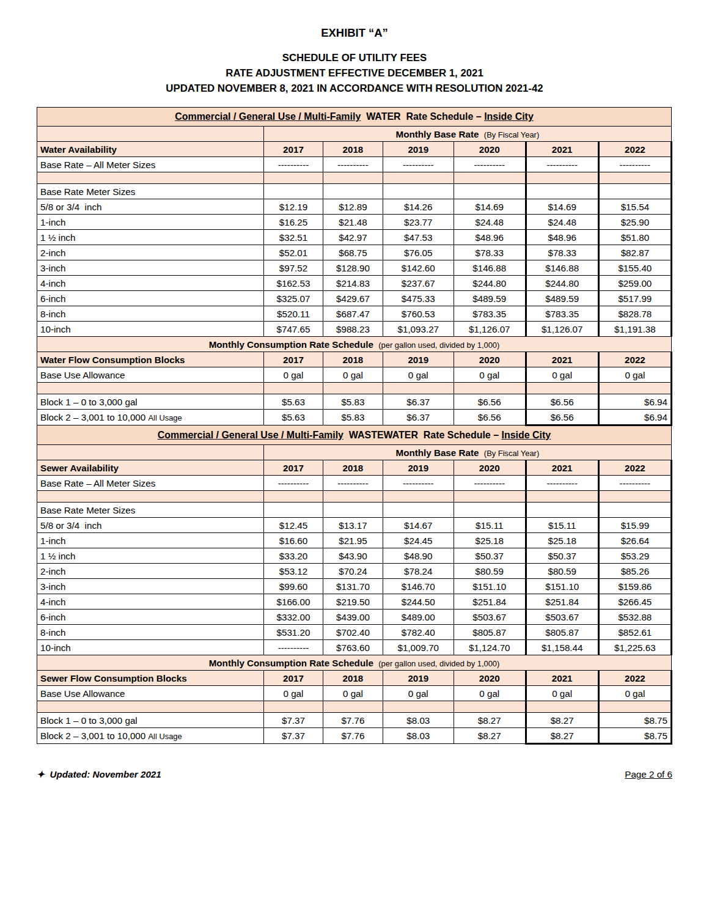EXHIBIT “A”
SCHEDULE OF UTILITY FEES
RATE ADJUSTMENT EFFECTIVE DECEMBER 1, 2021
UPDATED NOVEMBER 8, 2021 IN ACCORDANCE WITH RESOLUTION 2021-42
| Commercial / General Use / Multi-Family WATER Rate Schedule – Inside City |
| | Monthly Base Rate (By Fiscal Year) |
| Water Availability | 2017 | 2018 | 2019 | 2020 | 2021 | 2022 |
| Base Rate – All Meter Sizes | ---------- | ---------- | ---------- | ---------- | ---------- | ---------- |
| Base Rate Meter Sizes | | | | | | |
| 5/8 or 3/4 inch | $12.19 | $12.89 | $14.26 | $14.69 | $14.69 | $15.54 |
| 1-inch | $16.25 | $21.48 | $23.77 | $24.48 | $24.48 | $25.90 |
| 1 ½ inch | $32.51 | $42.97 | $47.53 | $48.96 | $48.96 | $51.80 |
| 2-inch | $52.01 | $68.75 | $76.05 | $78.33 | $78.33 | $82.87 |
| 3-inch | $97.52 | $128.90 | $142.60 | $146.88 | $146.88 | $155.40 |
| 4-inch | $162.53 | $214.83 | $237.67 | $244.80 | $244.80 | $259.00 |
| 6-inch | $325.07 | $429.67 | $475.33 | $489.59 | $489.59 | $517.99 |
| 8-inch | $520.11 | $687.47 | $760.53 | $783.35 | $783.35 | $828.78 |
| 10-inch | $747.65 | $988.23 | $1,093.27 | $1,126.07 | $1,126.07 | $1,191.38 |
| Monthly Consumption Rate Schedule (per gallon used, divided by 1,000) |
| Water Flow Consumption Blocks | 2017 | 2018 | 2019 | 2020 | 2021 | 2022 |
| Base Use Allowance | 0 gal | 0 gal | 0 gal | 0 gal | 0 gal | 0 gal |
| Block 1 – 0 to 3,000 gal | $5.63 | $5.83 | $6.37 | $6.56 | $6.56 | $6.94 |
| Block 2 – 3,001 to 10,000 All Usage | $5.63 | $5.83 | $6.37 | $6.56 | $6.56 | $6.94 |
| Commercial / General Use / Multi-Family WASTEWATER Rate Schedule – Inside City |
| | Monthly Base Rate (By Fiscal Year) |
| Sewer Availability | 2017 | 2018 | 2019 | 2020 | 2021 | 2022 |
| Base Rate – All Meter Sizes | ---------- | ---------- | ---------- | ---------- | ---------- | ---------- |
| Base Rate Meter Sizes | | | | | | |
| 5/8 or 3/4 inch | $12.45 | $13.17 | $14.67 | $15.11 | $15.11 | $15.99 |
| 1-inch | $16.60 | $21.95 | $24.45 | $25.18 | $25.18 | $26.64 |
| 1 ½ inch | $33.20 | $43.90 | $48.90 | $50.37 | $50.37 | $53.29 |
| 2-inch | $53.12 | $70.24 | $78.24 | $80.59 | $80.59 | $85.26 |
| 3-inch | $99.60 | $131.70 | $146.70 | $151.10 | $151.10 | $159.86 |
| 4-inch | $166.00 | $219.50 | $244.50 | $251.84 | $251.84 | $266.45 |
| 6-inch | $332.00 | $439.00 | $489.00 | $503.67 | $503.67 | $532.88 |
| 8-inch | $531.20 | $702.40 | $782.40 | $805.87 | $805.87 | $852.61 |
| 10-inch | ---------- | $763.60 | $1,009.70 | $1,124.70 | $1,158.44 | $1,225.63 |
| Monthly Consumption Rate Schedule (per gallon used, divided by 1,000) |
| Sewer Flow Consumption Blocks | 2017 | 2018 | 2019 | 2020 | 2021 | 2022 |
| Base Use Allowance | 0 gal | 0 gal | 0 gal | 0 gal | 0 gal | 0 gal |
| Block 1 – 0 to 3,000 gal | $7.37 | $7.76 | $8.03 | $8.27 | $8.27 | $8.75 |
| Block 2 – 3,001 to 10,000 All Usage | $7.37 | $7.76 | $8.03 | $8.27 | $8.27 | $8.75 |
✦ Updated: November 2021
Page 2 of 6